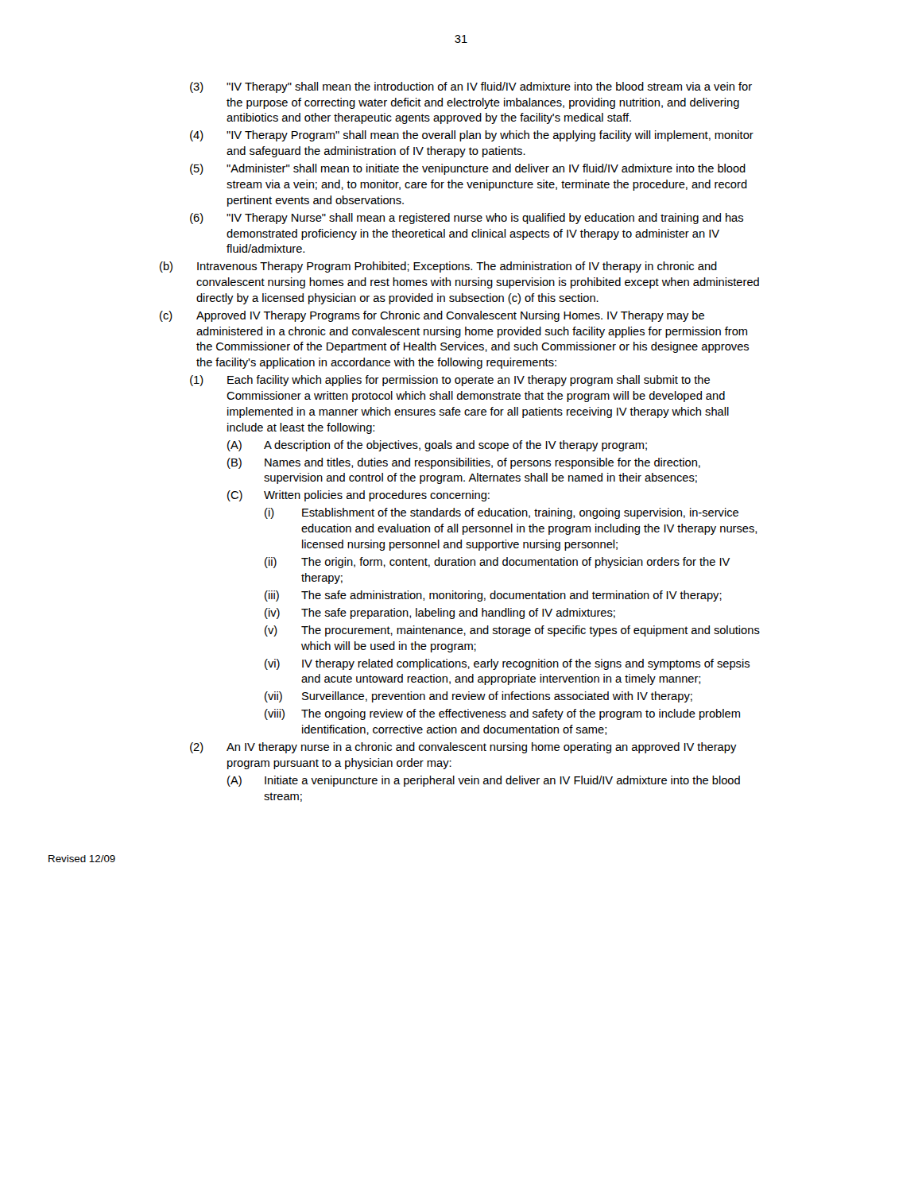31
(3)
"IV Therapy" shall mean the introduction of an IV fluid/IV admixture into the blood stream via a vein for the purpose of correcting water deficit and electrolyte imbalances, providing nutrition, and delivering antibiotics and other therapeutic agents approved by the facility's medical staff.
(4)
"IV Therapy Program" shall mean the overall plan by which the applying facility will implement, monitor and safeguard the administration of IV therapy to patients.
(5)
"Administer" shall mean to initiate the venipuncture and deliver an IV fluid/IV admixture into the blood stream via a vein; and, to monitor, care for the venipuncture site, terminate the procedure, and record pertinent events and observations.
(6)
"IV Therapy Nurse" shall mean a registered nurse who is qualified by education and training and has demonstrated proficiency in the theoretical and clinical aspects of IV therapy to administer an IV fluid/admixture.
(b)
Intravenous Therapy Program Prohibited; Exceptions. The administration of IV therapy in chronic and convalescent nursing homes and rest homes with nursing supervision is prohibited except when administered directly by a licensed physician or as provided in subsection (c) of this section.
(c)
Approved IV Therapy Programs for Chronic and Convalescent Nursing Homes. IV Therapy may be administered in a chronic and convalescent nursing home provided such facility applies for permission from the Commissioner of the Department of Health Services, and such Commissioner or his designee approves the facility's application in accordance with the following requirements:
(1)
Each facility which applies for permission to operate an IV therapy program shall submit to the Commissioner a written protocol which shall demonstrate that the program will be developed and implemented in a manner which ensures safe care for all patients receiving IV therapy which shall include at least the following:
(A)
A description of the objectives, goals and scope of the IV therapy program;
(B)
Names and titles, duties and responsibilities, of persons responsible for the direction, supervision and control of the program. Alternates shall be named in their absences;
(C)
Written policies and procedures concerning:
(i)
Establishment of the standards of education, training, ongoing supervision, in-service education and evaluation of all personnel in the program including the IV therapy nurses, licensed nursing personnel and supportive nursing personnel;
(ii)
The origin, form, content, duration and documentation of physician orders for the IV therapy;
(iii)
The safe administration, monitoring, documentation and termination of IV therapy;
(iv)
The safe preparation, labeling and handling of IV admixtures;
(v)
The procurement, maintenance, and storage of specific types of equipment and solutions which will be used in the program;
(vi)
IV therapy related complications, early recognition of the signs and symptoms of sepsis and acute untoward reaction, and appropriate intervention in a timely manner;
(vii)
Surveillance, prevention and review of infections associated with IV therapy;
(viii)
The ongoing review of the effectiveness and safety of the program to include problem identification, corrective action and documentation of same;
(2)
An IV therapy nurse in a chronic and convalescent nursing home operating an approved IV therapy program pursuant to a physician order may:
(A)
Initiate a venipuncture in a peripheral vein and deliver an IV Fluid/IV admixture into the blood stream;
Revised 12/09